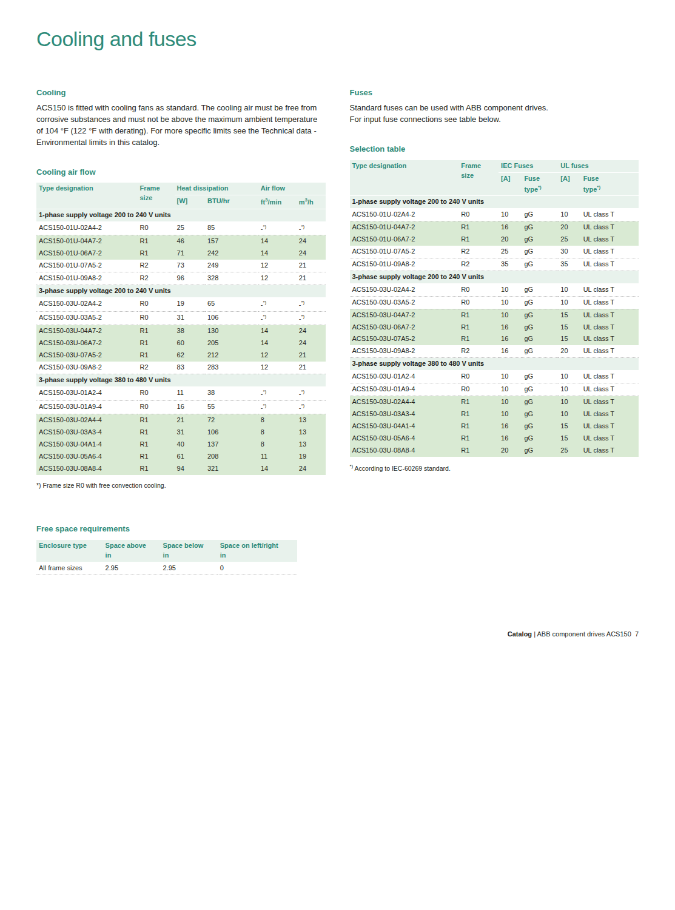Cooling and fuses
Cooling
ACS150 is fitted with cooling fans as standard. The cooling air must be free from corrosive substances and must not be above the maximum ambient temperature of 104 °F (122 °F with derating). For more specific limits see the Technical data - Environmental limits in this catalog.
Cooling air flow
| Type designation | Frame size | Heat dissipation | Air flow |
| --- | --- | --- | --- |
| [W] | BTU/hr | ft 3 /min | m 3 /h |
| 1-phase supply voltage 200 to 240 V units |
| ACS150-01U-02A4-2 | R0 | 25 | 85 | - *) | - *) |
| ACS150-01U-04A7-2 | R1 | 46 | 157 | 14 | 24 |
| ACS150-01U-06A7-2 | R1 | 71 | 242 | 14 | 24 |
| ACS150-01U-07A5-2 | R2 | 73 | 249 | 12 | 21 |
| ACS150-01U-09A8-2 | R2 | 96 | 328 | 12 | 21 |
| 3-phase supply voltage 200 to 240 V units |
| ACS150-03U-02A4-2 | R0 | 19 | 65 | - *) | - *) |
| ACS150-03U-03A5-2 | R0 | 31 | 106 | - *) | - *) |
| ACS150-03U-04A7-2 | R1 | 38 | 130 | 14 | 24 |
| ACS150-03U-06A7-2 | R1 | 60 | 205 | 14 | 24 |
| ACS150-03U-07A5-2 | R1 | 62 | 212 | 12 | 21 |
| ACS150-03U-09A8-2 | R2 | 83 | 283 | 12 | 21 |
| 3-phase supply voltage 380 to 480 V units |
| ACS150-03U-01A2-4 | R0 | 11 | 38 | - *) | - *) |
| ACS150-03U-01A9-4 | R0 | 16 | 55 | - *) | - *) |
| ACS150-03U-02A4-4 | R1 | 21 | 72 | 8 | 13 |
| ACS150-03U-03A3-4 | R1 | 31 | 106 | 8 | 13 |
| ACS150-03U-04A1-4 | R1 | 40 | 137 | 8 | 13 |
| ACS150-03U-05A6-4 | R1 | 61 | 208 | 11 | 19 |
| ACS150-03U-08A8-4 | R1 | 94 | 321 | 14 | 24 |
*) Frame size R0 with free convection cooling.
Fuses
Standard fuses can be used with ABB component drives.
For input fuse connections see table below.
Selection table
| Type designation | Frame size | IEC Fuses | UL fuses |
| --- | --- | --- | --- |
| [A] | Fuse type *) | [A] | Fuse type *) |
| 1-phase supply voltage 200 to 240 V units |
| ACS150-01U-02A4-2 | R0 | 10 | gG | 10 | UL class T |
| ACS150-01U-04A7-2 | R1 | 16 | gG | 20 | UL class T |
| ACS150-01U-06A7-2 | R1 | 20 | gG | 25 | UL class T |
| ACS150-01U-07A5-2 | R2 | 25 | gG | 30 | UL class T |
| ACS150-01U-09A8-2 | R2 | 35 | gG | 35 | UL class T |
| 3-phase supply voltage 200 to 240 V units |
| ACS150-03U-02A4-2 | R0 | 10 | gG | 10 | UL class T |
| ACS150-03U-03A5-2 | R0 | 10 | gG | 10 | UL class T |
| ACS150-03U-04A7-2 | R1 | 10 | gG | 15 | UL class T |
| ACS150-03U-06A7-2 | R1 | 16 | gG | 15 | UL class T |
| ACS150-03U-07A5-2 | R1 | 16 | gG | 15 | UL class T |
| ACS150-03U-09A8-2 | R2 | 16 | gG | 20 | UL class T |
| 3-phase supply voltage 380 to 480 V units |
| ACS150-03U-01A2-4 | R0 | 10 | gG | 10 | UL class T |
| ACS150-03U-01A9-4 | R0 | 10 | gG | 10 | UL class T |
| ACS150-03U-02A4-4 | R1 | 10 | gG | 10 | UL class T |
| ACS150-03U-03A3-4 | R1 | 10 | gG | 10 | UL class T |
| ACS150-03U-04A1-4 | R1 | 16 | gG | 15 | UL class T |
| ACS150-03U-05A6-4 | R1 | 16 | gG | 15 | UL class T |
| ACS150-03U-08A8-4 | R1 | 20 | gG | 25 | UL class T |
*) According to IEC-60269 standard.
Free space requirements
| Enclosure type | Space above in | Space below in | Space on left/right in |
| --- | --- | --- | --- |
| All frame sizes | 2.95 | 2.95 | 0 |
Catalog | ABB component drives ACS150 7